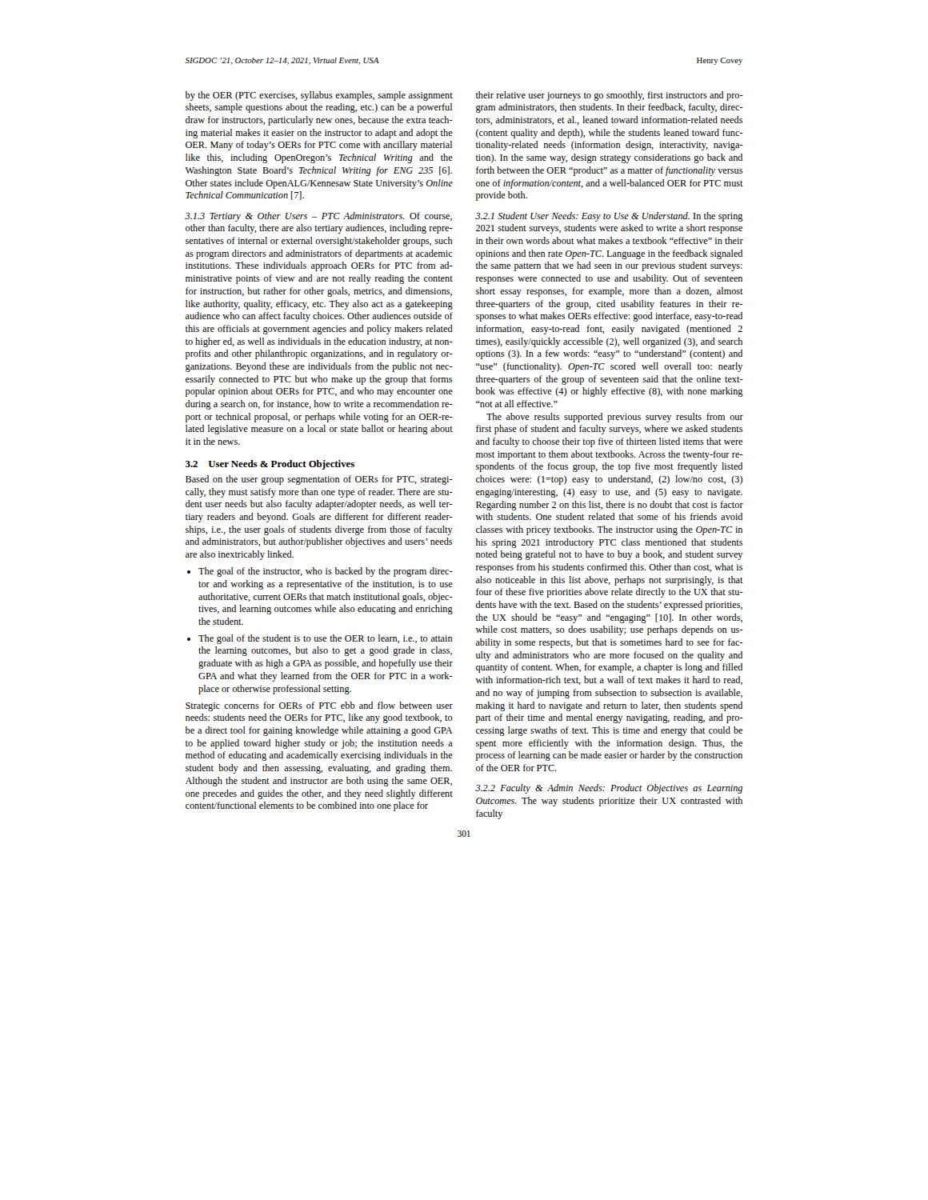SIGDOC ’21, October 12–14, 2021, Virtual Event, USA
Henry Covey
by the OER (PTC exercises, syllabus examples, sample assignment sheets, sample questions about the reading, etc.) can be a powerful draw for instructors, particularly new ones, because the extra teaching material makes it easier on the instructor to adapt and adopt the OER. Many of today’s OERs for PTC come with ancillary material like this, including OpenOregon’s Technical Writing and the Washington State Board’s Technical Writing for ENG 235 [6]. Other states include OpenALG/Kennesaw State University’s Online Technical Communication [7].
3.1.3 Tertiary & Other Users – PTC Administrators. Of course, other than faculty, there are also tertiary audiences, including representatives of internal or external oversight/stakeholder groups, such as program directors and administrators of departments at academic institutions. These individuals approach OERs for PTC from administrative points of view and are not really reading the content for instruction, but rather for other goals, metrics, and dimensions, like authority, quality, efficacy, etc. They also act as a gatekeeping audience who can affect faculty choices. Other audiences outside of this are officials at government agencies and policy makers related to higher ed, as well as individuals in the education industry, at nonprofits and other philanthropic organizations, and in regulatory organizations. Beyond these are individuals from the public not necessarily connected to PTC but who make up the group that forms popular opinion about OERs for PTC, and who may encounter one during a search on, for instance, how to write a recommendation report or technical proposal, or perhaps while voting for an OER-related legislative measure on a local or state ballot or hearing about it in the news.
3.2 User Needs & Product Objectives
Based on the user group segmentation of OERs for PTC, strategically, they must satisfy more than one type of reader. There are student user needs but also faculty adapter/adopter needs, as well tertiary readers and beyond. Goals are different for different readerships, i.e., the user goals of students diverge from those of faculty and administrators, but author/publisher objectives and users’ needs are also inextricably linked.
The goal of the instructor, who is backed by the program director and working as a representative of the institution, is to use authoritative, current OERs that match institutional goals, objectives, and learning outcomes while also educating and enriching the student.
The goal of the student is to use the OER to learn, i.e., to attain the learning outcomes, but also to get a good grade in class, graduate with as high a GPA as possible, and hopefully use their GPA and what they learned from the OER for PTC in a workplace or otherwise professional setting.
Strategic concerns for OERs of PTC ebb and flow between user needs: students need the OERs for PTC, like any good textbook, to be a direct tool for gaining knowledge while attaining a good GPA to be applied toward higher study or job; the institution needs a method of educating and academically exercising individuals in the student body and then assessing, evaluating, and grading them. Although the student and instructor are both using the same OER, one precedes and guides the other, and they need slightly different content/functional elements to be combined into one place for
their relative user journeys to go smoothly, first instructors and program administrators, then students. In their feedback, faculty, directors, administrators, et al., leaned toward information-related needs (content quality and depth), while the students leaned toward functionality-related needs (information design, interactivity, navigation). In the same way, design strategy considerations go back and forth between the OER “product” as a matter of functionality versus one of information/content, and a well-balanced OER for PTC must provide both.
3.2.1 Student User Needs: Easy to Use & Understand. In the spring 2021 student surveys, students were asked to write a short response in their own words about what makes a textbook “effective” in their opinions and then rate Open-TC. Language in the feedback signaled the same pattern that we had seen in our previous student surveys: responses were connected to use and usability. Out of seventeen short essay responses, for example, more than a dozen, almost three-quarters of the group, cited usability features in their responses to what makes OERs effective: good interface, easy-to-read information, easy-to-read font, easily navigated (mentioned 2 times), easily/quickly accessible (2), well organized (3), and search options (3). In a few words: “easy” to “understand” (content) and “use” (functionality). Open-TC scored well overall too: nearly three-quarters of the group of seventeen said that the online textbook was effective (4) or highly effective (8), with none marking “not at all effective.”
The above results supported previous survey results from our first phase of student and faculty surveys, where we asked students and faculty to choose their top five of thirteen listed items that were most important to them about textbooks. Across the twenty-four respondents of the focus group, the top five most frequently listed choices were: (1=top) easy to understand, (2) low/no cost, (3) engaging/interesting, (4) easy to use, and (5) easy to navigate. Regarding number 2 on this list, there is no doubt that cost is factor with students. One student related that some of his friends avoid classes with pricey textbooks. The instructor using the Open-TC in his spring 2021 introductory PTC class mentioned that students noted being grateful not to have to buy a book, and student survey responses from his students confirmed this. Other than cost, what is also noticeable in this list above, perhaps not surprisingly, is that four of these five priorities above relate directly to the UX that students have with the text. Based on the students’ expressed priorities, the UX should be “easy” and “engaging” [10]. In other words, while cost matters, so does usability; use perhaps depends on usability in some respects, but that is sometimes hard to see for faculty and administrators who are more focused on the quality and quantity of content. When, for example, a chapter is long and filled with information-rich text, but a wall of text makes it hard to read, and no way of jumping from subsection to subsection is available, making it hard to navigate and return to later, then students spend part of their time and mental energy navigating, reading, and processing large swaths of text. This is time and energy that could be spent more efficiently with the information design. Thus, the process of learning can be made easier or harder by the construction of the OER for PTC.
3.2.2 Faculty & Admin Needs: Product Objectives as Learning Outcomes. The way students prioritize their UX contrasted with faculty
301